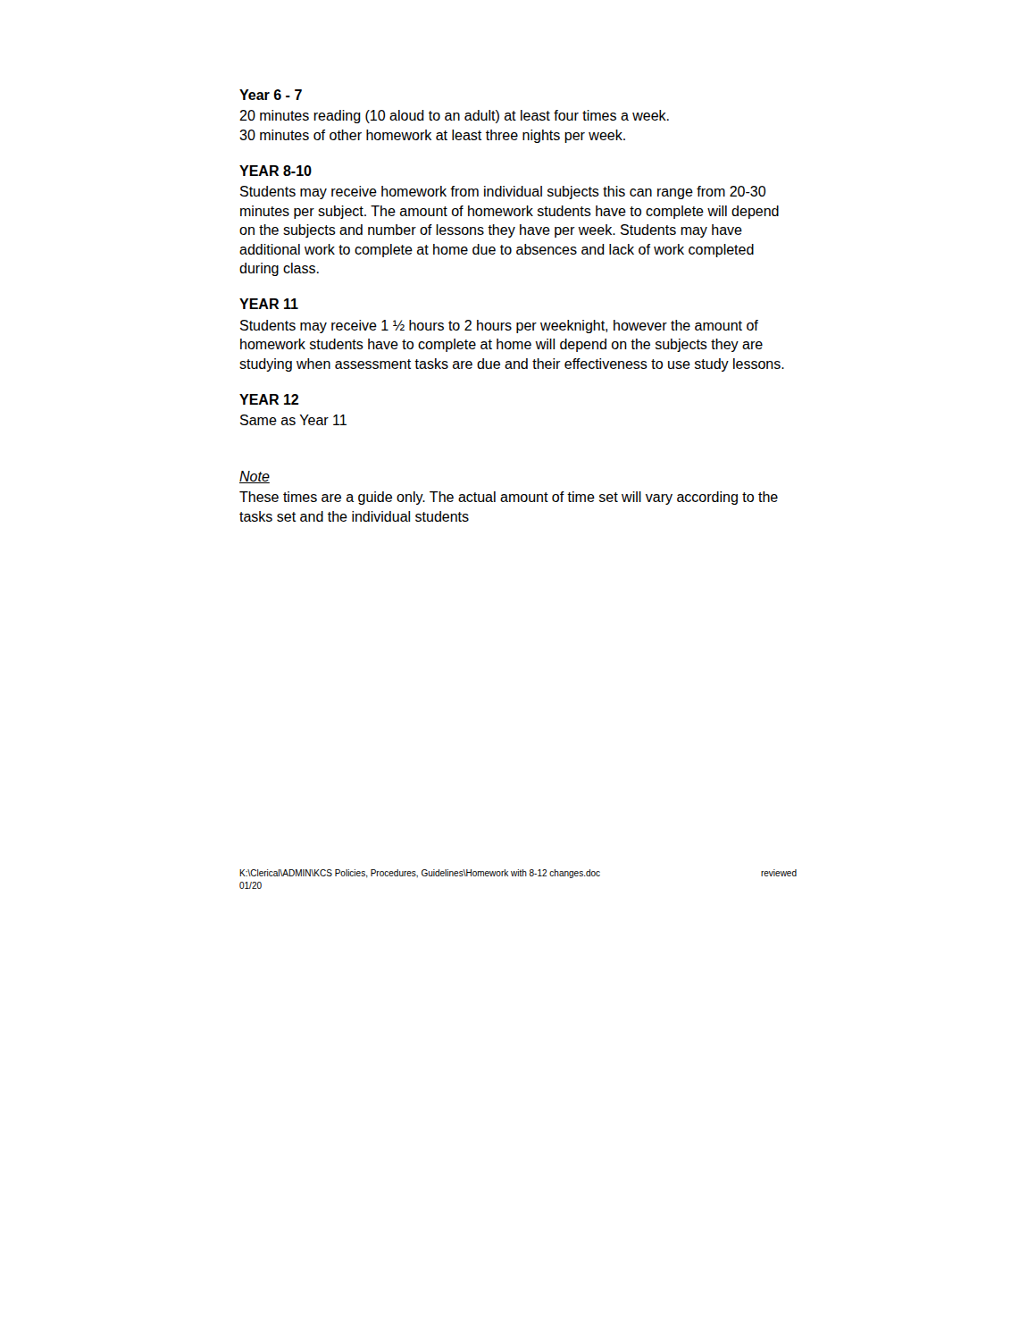Year 6 - 7
20 minutes reading (10 aloud to an adult) at least four times a week.
30 minutes of other homework at least three nights per week.
YEAR 8-10
Students may receive homework from individual subjects this can range from 20-30 minutes per subject. The amount of homework students have to complete will depend on the subjects and number of lessons they have per week. Students may have additional work to complete at home due to absences and lack of work completed during class.
YEAR 11
Students may receive 1 ½ hours to 2 hours per weeknight, however the amount of homework students have to complete at home will depend on the subjects they are studying when assessment tasks are due and their effectiveness to use study lessons.
YEAR 12
Same as Year 11
Note
These times are a guide only. The actual amount of time set will vary according to the tasks set and the individual students
K:\Clerical\ADMIN\KCS Policies, Procedures, Guidelines\Homework with 8-12 changes.doc
01/20
reviewed